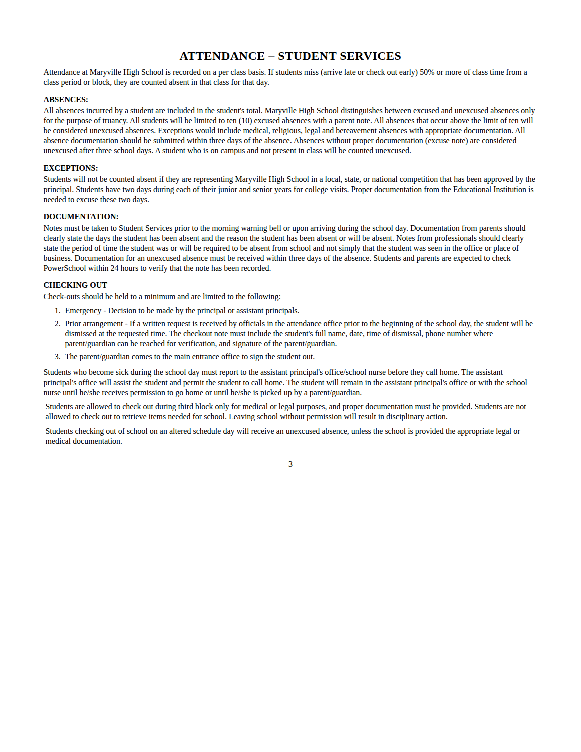ATTENDANCE – STUDENT SERVICES
Attendance at Maryville High School is recorded on a per class basis. If students miss (arrive late or check out early) 50% or more of class time from a class period or block, they are counted absent in that class for that day.
Absences:
All absences incurred by a student are included in the student's total. Maryville High School distinguishes between excused and unexcused absences only for the purpose of truancy. All students will be limited to ten (10) excused absences with a parent note. All absences that occur above the limit of ten will be considered unexcused absences. Exceptions would include medical, religious, legal and bereavement absences with appropriate documentation. All absence documentation should be submitted within three days of the absence. Absences without proper documentation (excuse note) are considered unexcused after three school days. A student who is on campus and not present in class will be counted unexcused.
Exceptions:
Students will not be counted absent if they are representing Maryville High School in a local, state, or national competition that has been approved by the principal. Students have two days during each of their junior and senior years for college visits. Proper documentation from the Educational Institution is needed to excuse these two days.
Documentation:
Notes must be taken to Student Services prior to the morning warning bell or upon arriving during the school day. Documentation from parents should clearly state the days the student has been absent and the reason the student has been absent or will be absent. Notes from professionals should clearly state the period of time the student was or will be required to be absent from school and not simply that the student was seen in the office or place of business. Documentation for an unexcused absence must be received within three days of the absence. Students and parents are expected to check PowerSchool within 24 hours to verify that the note has been recorded.
Checking Out
Check-outs should be held to a minimum and are limited to the following:
Emergency - Decision to be made by the principal or assistant principals.
Prior arrangement - If a written request is received by officials in the attendance office prior to the beginning of the school day, the student will be dismissed at the requested time. The checkout note must include the student's full name, date, time of dismissal, phone number where parent/guardian can be reached for verification, and signature of the parent/guardian.
The parent/guardian comes to the main entrance office to sign the student out.
Students who become sick during the school day must report to the assistant principal's office/school nurse before they call home. The assistant principal's office will assist the student and permit the student to call home. The student will remain in the assistant principal's office or with the school nurse until he/she receives permission to go home or until he/she is picked up by a parent/guardian.
Students are allowed to check out during third block only for medical or legal purposes, and proper documentation must be provided. Students are not allowed to check out to retrieve items needed for school. Leaving school without permission will result in disciplinary action.
Students checking out of school on an altered schedule day will receive an unexcused absence, unless the school is provided the appropriate legal or medical documentation.
3